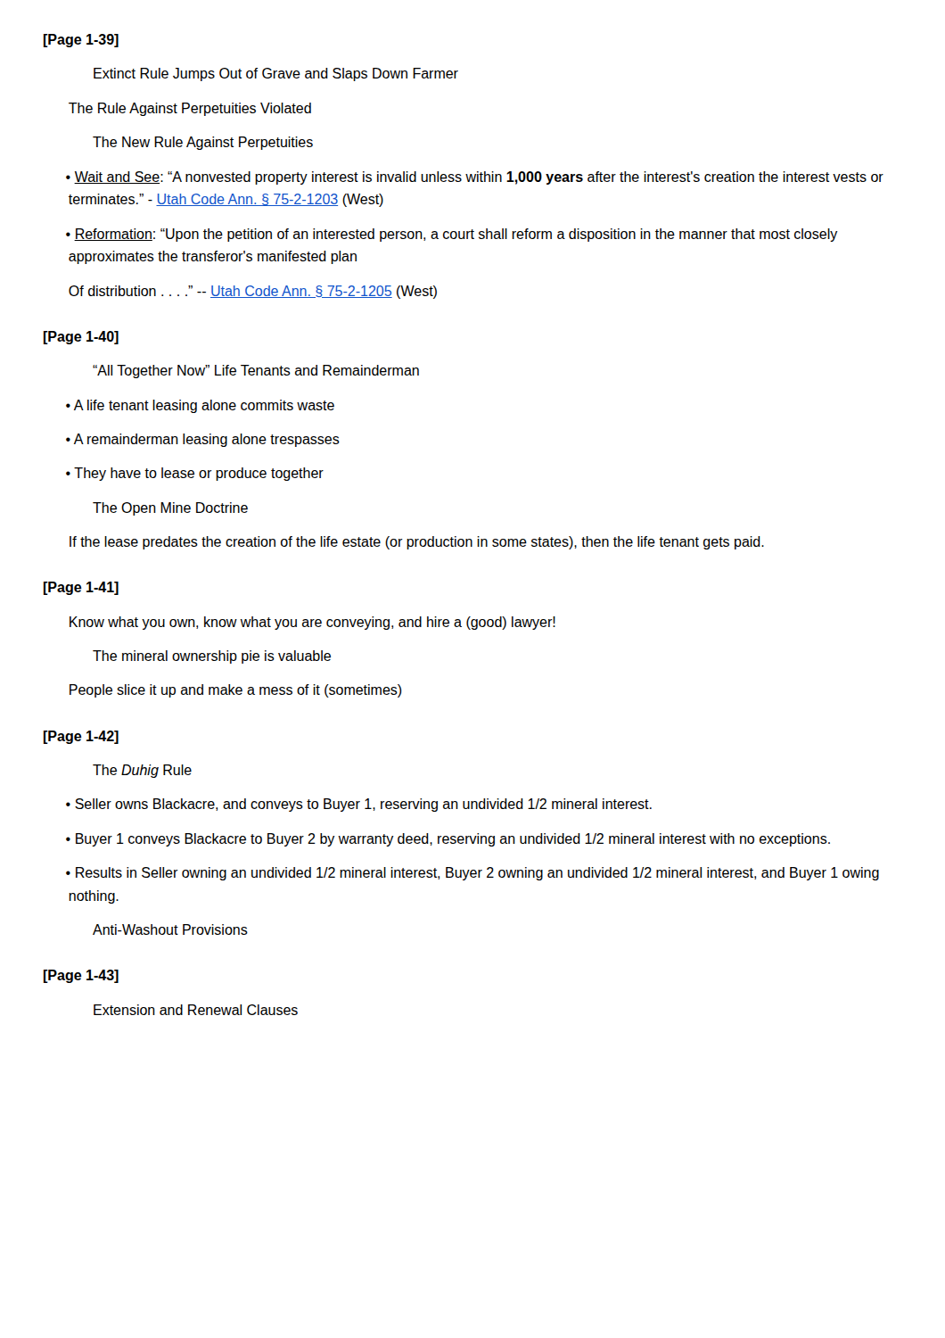[Page 1-39]
Extinct Rule Jumps Out of Grave and Slaps Down Farmer
The Rule Against Perpetuities Violated
The New Rule Against Perpetuities
• Wait and See: “A nonvested property interest is invalid unless within 1,000 years after the interest's creation the interest vests or terminates.” - Utah Code Ann. § 75-2-1203 (West)
• Reformation: “Upon the petition of an interested person, a court shall reform a disposition in the manner that most closely approximates the transferor's manifested plan
Of distribution . . . .” -- Utah Code Ann. § 75-2-1205 (West)
[Page 1-40]
“All Together Now” Life Tenants and Remainderman
• A life tenant leasing alone commits waste
• A remainderman leasing alone trespasses
• They have to lease or produce together
The Open Mine Doctrine
If the lease predates the creation of the life estate (or production in some states), then the life tenant gets paid.
[Page 1-41]
Know what you own, know what you are conveying, and hire a (good) lawyer!
The mineral ownership pie is valuable
People slice it up and make a mess of it (sometimes)
[Page 1-42]
The Duhig Rule
• Seller owns Blackacre, and conveys to Buyer 1, reserving an undivided 1/2 mineral interest.
• Buyer 1 conveys Blackacre to Buyer 2 by warranty deed, reserving an undivided 1/2 mineral interest with no exceptions.
• Results in Seller owning an undivided 1/2 mineral interest, Buyer 2 owning an undivided 1/2 mineral interest, and Buyer 1 owing nothing.
Anti-Washout Provisions
[Page 1-43]
Extension and Renewal Clauses